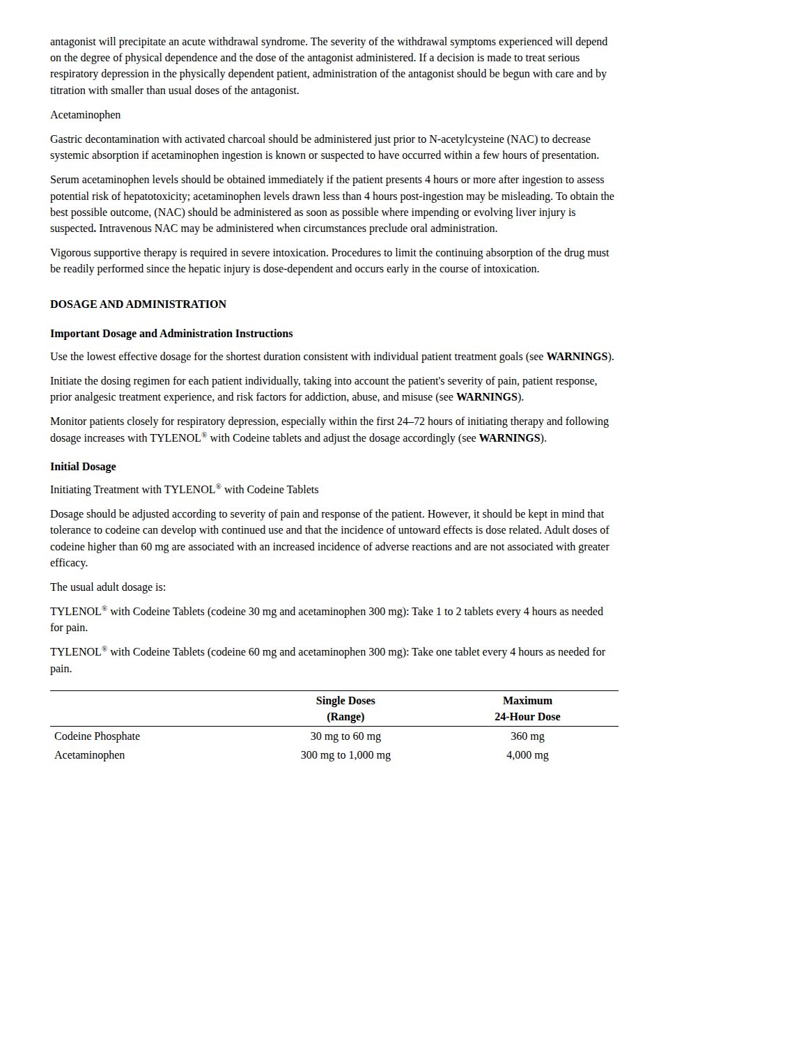antagonist will precipitate an acute withdrawal syndrome. The severity of the withdrawal symptoms experienced will depend on the degree of physical dependence and the dose of the antagonist administered. If a decision is made to treat serious respiratory depression in the physically dependent patient, administration of the antagonist should be begun with care and by titration with smaller than usual doses of the antagonist.
Acetaminophen
Gastric decontamination with activated charcoal should be administered just prior to N-acetylcysteine (NAC) to decrease systemic absorption if acetaminophen ingestion is known or suspected to have occurred within a few hours of presentation.
Serum acetaminophen levels should be obtained immediately if the patient presents 4 hours or more after ingestion to assess potential risk of hepatotoxicity; acetaminophen levels drawn less than 4 hours post-ingestion may be misleading. To obtain the best possible outcome, (NAC) should be administered as soon as possible where impending or evolving liver injury is suspected. Intravenous NAC may be administered when circumstances preclude oral administration.
Vigorous supportive therapy is required in severe intoxication. Procedures to limit the continuing absorption of the drug must be readily performed since the hepatic injury is dose-dependent and occurs early in the course of intoxication.
DOSAGE AND ADMINISTRATION
Important Dosage and Administration Instructions
Use the lowest effective dosage for the shortest duration consistent with individual patient treatment goals (see WARNINGS).
Initiate the dosing regimen for each patient individually, taking into account the patient's severity of pain, patient response, prior analgesic treatment experience, and risk factors for addiction, abuse, and misuse (see WARNINGS).
Monitor patients closely for respiratory depression, especially within the first 24–72 hours of initiating therapy and following dosage increases with TYLENOL® with Codeine tablets and adjust the dosage accordingly (see WARNINGS).
Initial Dosage
Initiating Treatment with TYLENOL® with Codeine Tablets
Dosage should be adjusted according to severity of pain and response of the patient. However, it should be kept in mind that tolerance to codeine can develop with continued use and that the incidence of untoward effects is dose related. Adult doses of codeine higher than 60 mg are associated with an increased incidence of adverse reactions and are not associated with greater efficacy.
The usual adult dosage is:
TYLENOL® with Codeine Tablets (codeine 30 mg and acetaminophen 300 mg): Take 1 to 2 tablets every 4 hours as needed for pain.
TYLENOL® with Codeine Tablets (codeine 60 mg and acetaminophen 300 mg): Take one tablet every 4 hours as needed for pain.
| | Single Doses (Range) | Maximum 24-Hour Dose |
| --- | --- | --- |
| Codeine Phosphate | 30 mg to 60 mg | 360 mg |
| Acetaminophen | 300 mg to 1,000 mg | 4,000 mg |